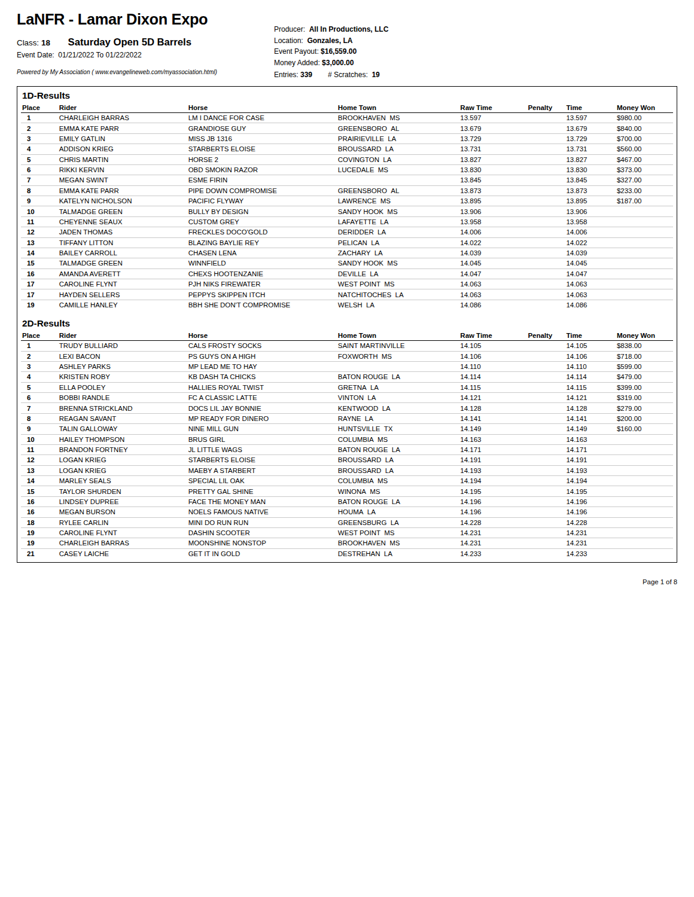LaNFR - Lamar Dixon Expo
Class: 18 Saturday Open 5D Barrels
Event Date: 01/21/2022 To 01/22/2022
Powered by My Association ( www.evangelineweb.com/myassociation.html)
Producer: All In Productions, LLC
Location: Gonzales, LA
Event Payout: $16,559.00
Money Added: $3,000.00
Entries: 339# Scratches: 19
1D-Results
| Place | Rider | Horse | Home Town | Raw Time | Penalty | Time | Money Won |
| --- | --- | --- | --- | --- | --- | --- | --- |
| 1 | CHARLEIGH BARRAS | LM I DANCE FOR CASE | BROOKHAVEN MS | 13.597 | | 13.597 | $980.00 |
| 2 | EMMA KATE PARR | GRANDIOSE GUY | GREENSBORO AL | 13.679 | | 13.679 | $840.00 |
| 3 | EMILY GATLIN | MISS JB 1316 | PRAIRIEVILLE LA | 13.729 | | 13.729 | $700.00 |
| 4 | ADDISON KRIEG | STARBERTS ELOISE | BROUSSARD LA | 13.731 | | 13.731 | $560.00 |
| 5 | CHRIS MARTIN | HORSE 2 | COVINGTON LA | 13.827 | | 13.827 | $467.00 |
| 6 | RIKKI KERVIN | OBD SMOKIN RAZOR | LUCEDALE MS | 13.830 | | 13.830 | $373.00 |
| 7 | MEGAN SWINT | ESME FIRIN | | 13.845 | | 13.845 | $327.00 |
| 8 | EMMA KATE PARR | PIPE DOWN COMPROMISE | GREENSBORO AL | 13.873 | | 13.873 | $233.00 |
| 9 | KATELYN NICHOLSON | PACIFIC FLYWAY | LAWRENCE MS | 13.895 | | 13.895 | $187.00 |
| 10 | TALMADGE GREEN | BULLY BY DESIGN | SANDY HOOK MS | 13.906 | | 13.906 | |
| 11 | CHEYENNE SEAUX | CUSTOM GREY | LAFAYETTE LA | 13.958 | | 13.958 | |
| 12 | JADEN THOMAS | FRECKLES DOCO'GOLD | DERIDDER LA | 14.006 | | 14.006 | |
| 13 | TIFFANY LITTON | BLAZING BAYLIE REY | PELICAN LA | 14.022 | | 14.022 | |
| 14 | BAILEY CARROLL | CHASEN LENA | ZACHARY LA | 14.039 | | 14.039 | |
| 15 | TALMADGE GREEN | WINNFIELD | SANDY HOOK MS | 14.045 | | 14.045 | |
| 16 | AMANDA AVERETT | CHEXS HOOTENZANIE | DEVILLE LA | 14.047 | | 14.047 | |
| 17 | CAROLINE FLYNT | PJH NIKS FIREWATER | WEST POINT MS | 14.063 | | 14.063 | |
| 17 | HAYDEN SELLERS | PEPPYS SKIPPEN ITCH | NATCHITOCHES LA | 14.063 | | 14.063 | |
| 19 | CAMILLE HANLEY | BBH SHE DON'T COMPROMISE | WELSH LA | 14.086 | | 14.086 | |
2D-Results
| Place | Rider | Horse | Home Town | Raw Time | Penalty | Time | Money Won |
| --- | --- | --- | --- | --- | --- | --- | --- |
| 1 | TRUDY BULLIARD | CALS FROSTY SOCKS | SAINT MARTINVILLE | 14.105 | | 14.105 | $838.00 |
| 2 | LEXI BACON | PS GUYS ON A HIGH | FOXWORTH MS | 14.106 | | 14.106 | $718.00 |
| 3 | ASHLEY PARKS | MP LEAD ME TO HAY | | 14.110 | | 14.110 | $599.00 |
| 4 | KRISTEN ROBY | KB DASH TA CHICKS | BATON ROUGE LA | 14.114 | | 14.114 | $479.00 |
| 5 | ELLA POOLEY | HALLIES ROYAL TWIST | GRETNA LA | 14.115 | | 14.115 | $399.00 |
| 6 | BOBBI RANDLE | FC A CLASSIC LATTE | VINTON LA | 14.121 | | 14.121 | $319.00 |
| 7 | BRENNA STRICKLAND | DOCS LIL JAY BONNIE | KENTWOOD LA | 14.128 | | 14.128 | $279.00 |
| 8 | REAGAN SAVANT | MP READY FOR DINERO | RAYNE LA | 14.141 | | 14.141 | $200.00 |
| 9 | TALIN GALLOWAY | NINE MILL GUN | HUNTSVILLE TX | 14.149 | | 14.149 | $160.00 |
| 10 | HAILEY THOMPSON | BRUS GIRL | COLUMBIA MS | 14.163 | | 14.163 | |
| 11 | BRANDON FORTNEY | JL LITTLE WAGS | BATON ROUGE LA | 14.171 | | 14.171 | |
| 12 | LOGAN KRIEG | STARBERTS ELOISE | BROUSSARD LA | 14.191 | | 14.191 | |
| 13 | LOGAN KRIEG | MAEBY A STARBERT | BROUSSARD LA | 14.193 | | 14.193 | |
| 14 | MARLEY SEALS | SPECIAL LIL OAK | COLUMBIA MS | 14.194 | | 14.194 | |
| 15 | TAYLOR SHURDEN | PRETTY GAL SHINE | WINONA MS | 14.195 | | 14.195 | |
| 16 | LINDSEY DUPREE | FACE THE MONEY MAN | BATON ROUGE LA | 14.196 | | 14.196 | |
| 16 | MEGAN BURSON | NOELS FAMOUS NATIVE | HOUMA LA | 14.196 | | 14.196 | |
| 18 | RYLEE CARLIN | MINI DO RUN RUN | GREENSBURG LA | 14.228 | | 14.228 | |
| 19 | CAROLINE FLYNT | DASHIN SCOOTER | WEST POINT MS | 14.231 | | 14.231 | |
| 19 | CHARLEIGH BARRAS | MOONSHINE NONSTOP | BROOKHAVEN MS | 14.231 | | 14.231 | |
| 21 | CASEY LAICHE | GET IT IN GOLD | DESTREHAN LA | 14.233 | | 14.233 | |
Page 1 of 8